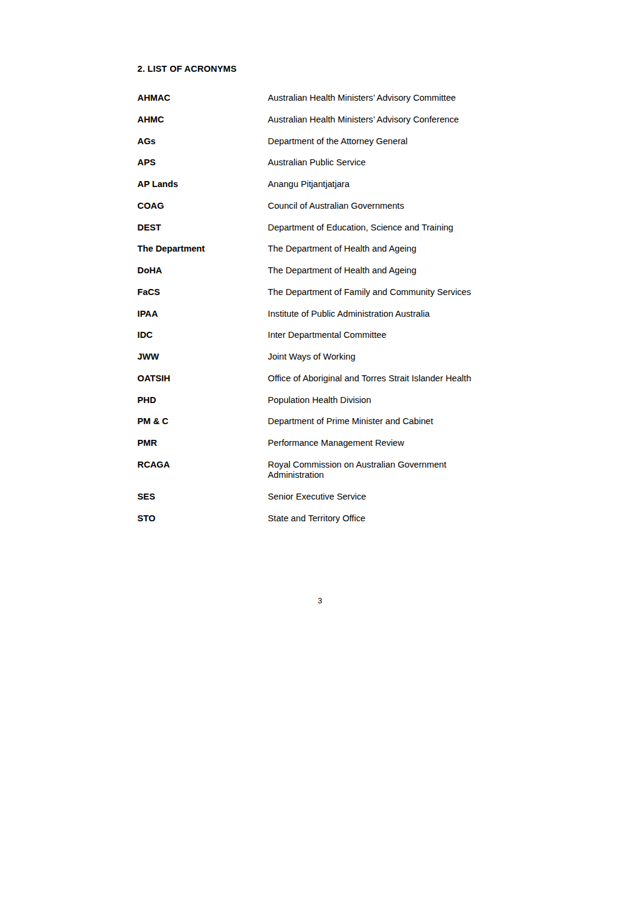2. LIST OF ACRONYMS
| AHMAC | Australian Health Ministers’ Advisory Committee |
| AHMC | Australian Health Ministers’ Advisory Conference |
| AGs | Department of the Attorney General |
| APS | Australian Public Service |
| AP Lands | Anangu Pitjantjatjara |
| COAG | Council of Australian Governments |
| DEST | Department of Education, Science and Training |
| The Department | The Department of Health and Ageing |
| DoHA | The Department of Health and Ageing |
| FaCS | The Department of Family and Community Services |
| IPAA | Institute of Public Administration Australia |
| IDC | Inter Departmental Committee |
| JWW | Joint Ways of Working |
| OATSIH | Office of Aboriginal and Torres Strait Islander Health |
| PHD | Population Health Division |
| PM & C | Department of Prime Minister and Cabinet |
| PMR | Performance Management Review |
| RCAGA | Royal Commission on Australian Government Administration |
| SES | Senior Executive Service |
| STO | State and Territory Office |
3